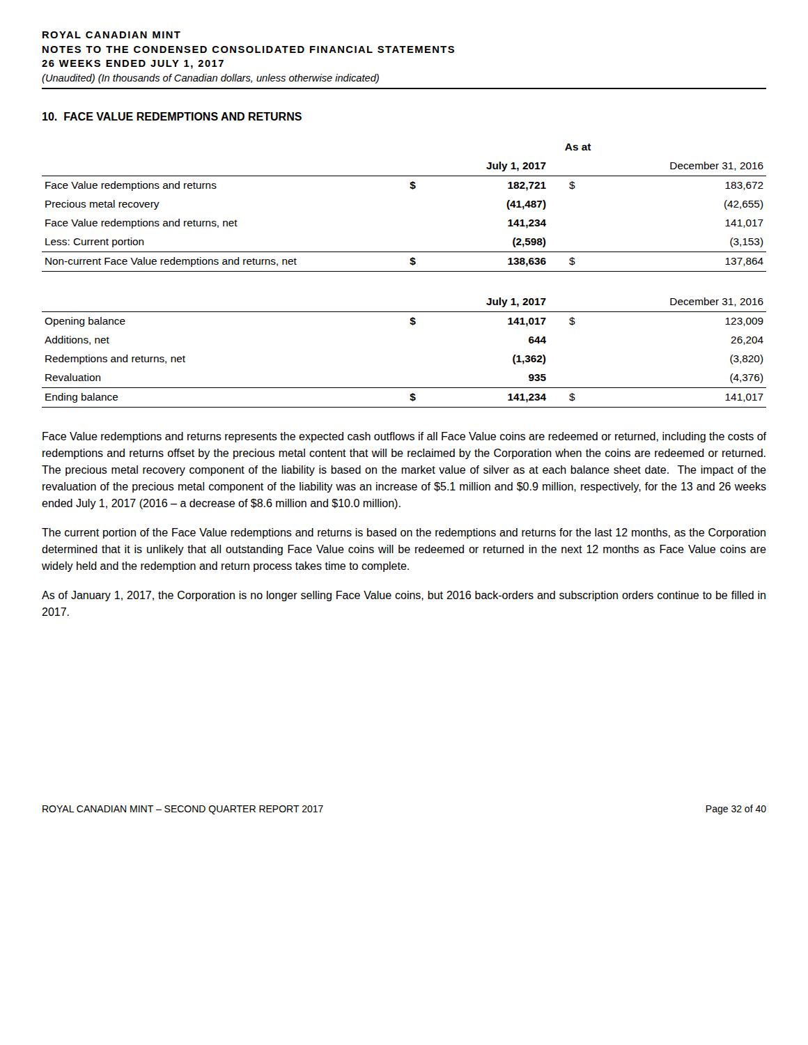ROYAL CANADIAN MINT
NOTES TO THE CONDENSED CONSOLIDATED FINANCIAL STATEMENTS
26 WEEKS ENDED JULY 1, 2017
(Unaudited) (In thousands of Canadian dollars, unless otherwise indicated)
10. FACE VALUE REDEMPTIONS AND RETURNS
| | As at |
| | July 1, 2017 | December 31, 2016 |
| Face Value redemptions and returns | $ | 182,721 | $ | 183,672 |
| Precious metal recovery | | (41,487) | | (42,655) |
| Face Value redemptions and returns, net | | 141,234 | | 141,017 |
| Less: Current portion | | (2,598) | | (3,153) |
| Non-current Face Value redemptions and returns, net | $ | 138,636 | $ | 137,864 |
| | July 1, 2017 | December 31, 2016 |
| Opening balance | $ | 141,017 | $ | 123,009 |
| Additions, net | | 644 | | 26,204 |
| Redemptions and returns, net | | (1,362) | | (3,820) |
| Revaluation | | 935 | | (4,376) |
| Ending balance | $ | 141,234 | $ | 141,017 |
Face Value redemptions and returns represents the expected cash outflows if all Face Value coins are redeemed or returned, including the costs of redemptions and returns offset by the precious metal content that will be reclaimed by the Corporation when the coins are redeemed or returned. The precious metal recovery component of the liability is based on the market value of silver as at each balance sheet date. The impact of the revaluation of the precious metal component of the liability was an increase of $5.1 million and $0.9 million, respectively, for the 13 and 26 weeks ended July 1, 2017 (2016 – a decrease of $8.6 million and $10.0 million).
The current portion of the Face Value redemptions and returns is based on the redemptions and returns for the last 12 months, as the Corporation determined that it is unlikely that all outstanding Face Value coins will be redeemed or returned in the next 12 months as Face Value coins are widely held and the redemption and return process takes time to complete.
As of January 1, 2017, the Corporation is no longer selling Face Value coins, but 2016 back-orders and subscription orders continue to be filled in 2017.
ROYAL CANADIAN MINT – SECOND QUARTER REPORT 2017 Page 32 of 40